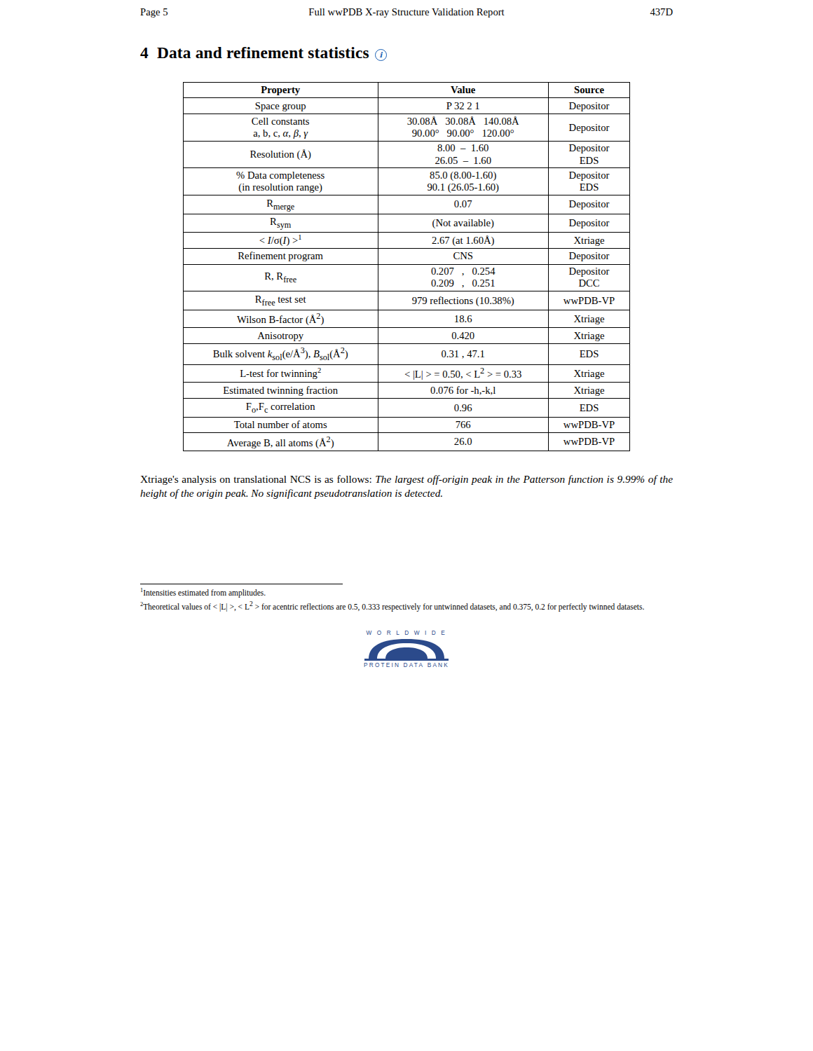Page 5
Full wwPDB X-ray Structure Validation Report
437D
4 Data and refinement statisticsi
| Property | Value | Source |
| --- | --- | --- |
| Space group | P 32 2 1 | Depositor |
| Cell constants a, b, c, α , β , γ | 30.08Å 30.08Å 140.08Å 90.00° 90.00° 120.00° | Depositor |
| Resolution (Å) | 8.00 – 1.60 26.05 – 1.60 | Depositor EDS |
| % Data completeness (in resolution range) | 85.0 (8.00-1.60) 90.1 (26.05-1.60) | Depositor EDS |
| R merge | 0.07 | Depositor |
| R sym | (Not available) | Depositor |
| < I /σ( I ) > 1 | 2.67 (at 1.60Å) | Xtriage |
| Refinement program | CNS | Depositor |
| R, R free | 0.207 , 0.254 0.209 , 0.251 | Depositor DCC |
| R free test set | 979 reflections (10.38%) | wwPDB-VP |
| Wilson B-factor (Å 2 ) | 18.6 | Xtriage |
| Anisotropy | 0.420 | Xtriage |
| Bulk solvent k sol (e/Å 3 ), B sol (Å 2 ) | 0.31 , 47.1 | EDS |
| L-test for twinning 2 | < /L/ > = 0.50, < L 2 > = 0.33 | Xtriage |
| Estimated twinning fraction | 0.076 for -h,-k,l | Xtriage |
| F o ,F c correlation | 0.96 | EDS |
| Total number of atoms | 766 | wwPDB-VP |
| Average B, all atoms (Å 2 ) | 26.0 | wwPDB-VP |
Xtriage's analysis on translational NCS is as follows: The largest off-origin peak in the Patterson function is 9.99% of the height of the origin peak. No significant pseudotranslation is detected.
1Intensities estimated from amplitudes.
2Theoretical values of < |L| >, < L2 > for acentric reflections are 0.5, 0.333 respectively for untwinned datasets, and 0.375, 0.2 for perfectly twinned datasets.
W O R L D W I D E
PROTEIN DATA BANK